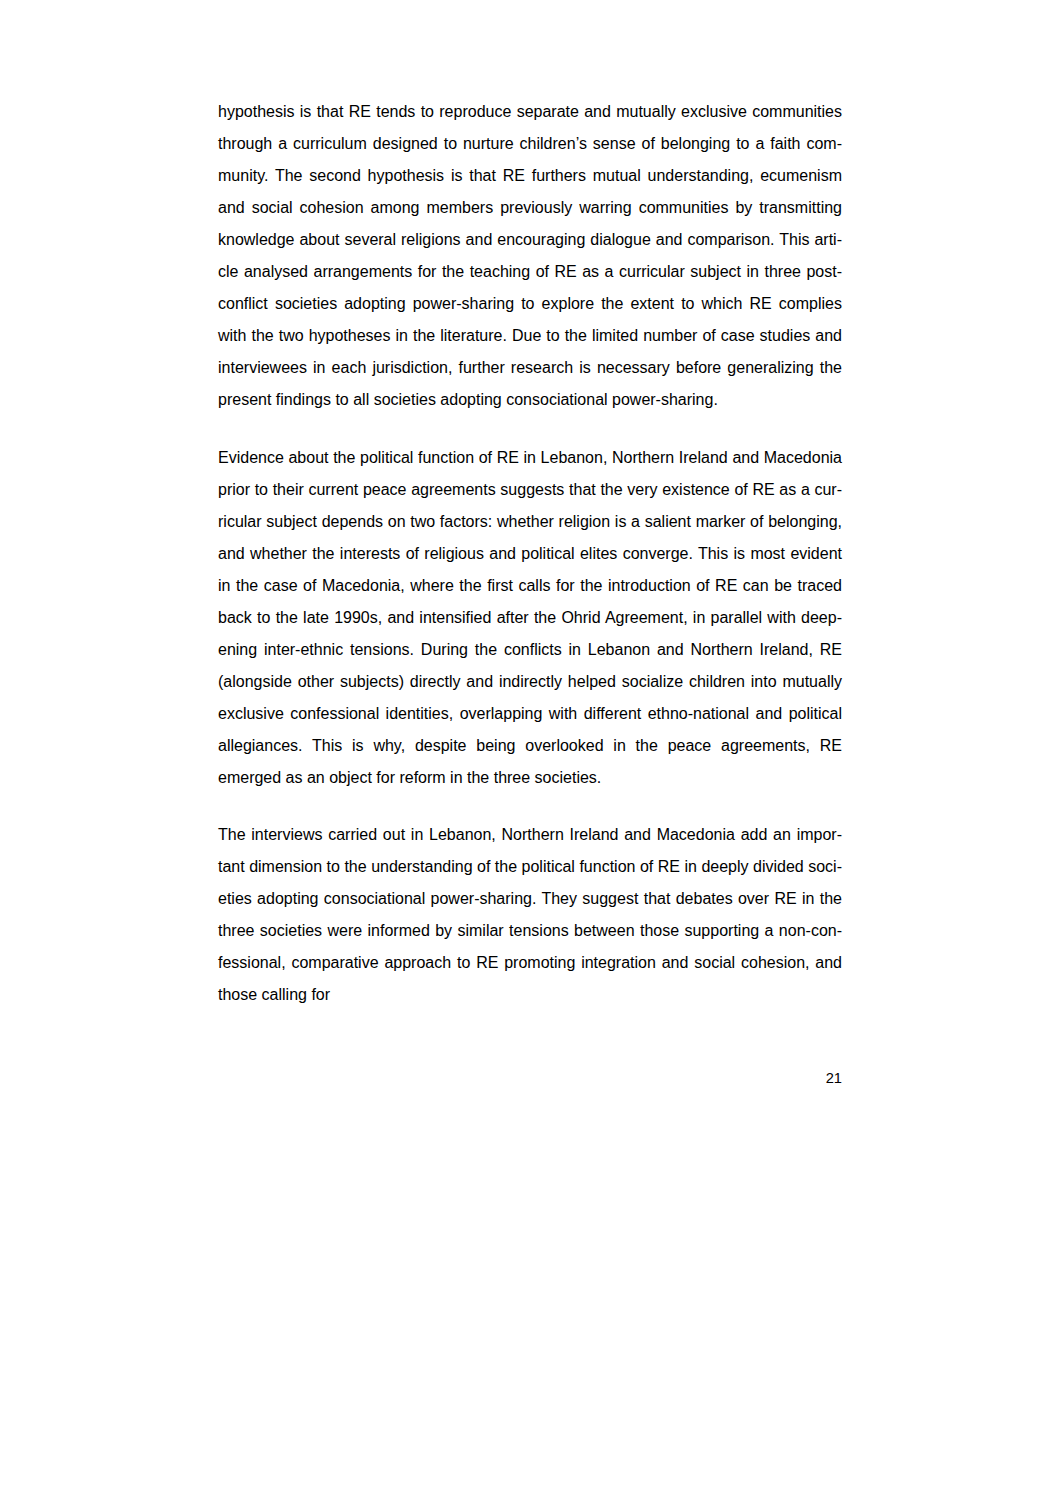hypothesis is that RE tends to reproduce separate and mutually exclusive communities through a curriculum designed to nurture children’s sense of belonging to a faith community. The second hypothesis is that RE furthers mutual understanding, ecumenism and social cohesion among members previously warring communities by transmitting knowledge about several religions and encouraging dialogue and comparison. This article analysed arrangements for the teaching of RE as a curricular subject in three post-conflict societies adopting power-sharing to explore the extent to which RE complies with the two hypotheses in the literature. Due to the limited number of case studies and interviewees in each jurisdiction, further research is necessary before generalizing the present findings to all societies adopting consociational power-sharing.
Evidence about the political function of RE in Lebanon, Northern Ireland and Macedonia prior to their current peace agreements suggests that the very existence of RE as a curricular subject depends on two factors: whether religion is a salient marker of belonging, and whether the interests of religious and political elites converge. This is most evident in the case of Macedonia, where the first calls for the introduction of RE can be traced back to the late 1990s, and intensified after the Ohrid Agreement, in parallel with deepening inter-ethnic tensions. During the conflicts in Lebanon and Northern Ireland, RE (alongside other subjects) directly and indirectly helped socialize children into mutually exclusive confessional identities, overlapping with different ethno-national and political allegiances. This is why, despite being overlooked in the peace agreements, RE emerged as an object for reform in the three societies.
The interviews carried out in Lebanon, Northern Ireland and Macedonia add an important dimension to the understanding of the political function of RE in deeply divided societies adopting consociational power-sharing. They suggest that debates over RE in the three societies were informed by similar tensions between those supporting a non-confessional, comparative approach to RE promoting integration and social cohesion, and those calling for
21